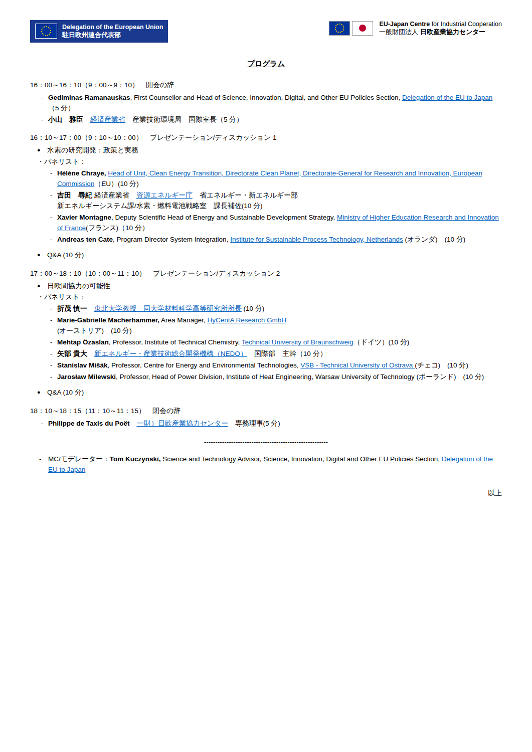Delegation of the European Union 駐日欧州連合代表部
EU-Japan Centre for Industrial Cooperation 一般財団法人 日欧産業協力センター
プログラム
16：00～16：10（9：00～9：10）　開会の辞
Gediminas Ramanauskas, First Counsellor and Head of Science, Innovation, Digital, and Other EU Policies Section, Delegation of the EU to Japan（5 分）
小山　雅臣　経済産業省　産業技術環境局　国際室長（5 分）
16：10～17：00（9：10～10：00）　プレゼンテーション/ディスカッション 1
水素の研究開発：政策と実務
・パネリスト：
Hélène Chraye, Head of Unit, Clean Energy Transition, Directorate Clean Planet, Directorate-General for Research and Innovation, European Commission（EU）(10 分)
吉田　尋紀 経済産業省　資源エネルギー庁　省エネルギー・新エネルギー部
新エネルギーシステム課/水素・燃料電池戦略室　課長補佐(10 分)
Xavier Montagne, Deputy Scientific Head of Energy and Sustainable Development Strategy, Ministry of Higher Education Research and Innovation of France(フランス)（10 分）
Andreas ten Cate, Program Director System Integration, Institute for Sustainable Process Technology, Netherlands (オランダ)　(10 分)
Q&A (10 分)
17：00～18：10（10：00～11：10）　プレゼンテーション/ディスカッション 2
日欧間協力の可能性
・パネリスト：
折茂 慎一　東北大学教授　同大学材料科学高等研究所所長 (10 分)
Marie-Gabrielle Macherhammer, Area Manager, HyCentA Research GmbH
(オーストリア)　(10 分)
Mehtap Özaslan, Professor, Institute of Technical Chemistry, Technical University of Braunschweig（ドイツ）(10 分)
矢部 貴大　新エネルギー・産業技術総合開発機構（NEDO）　国際部　主幹（10 分）
Stanislav Mišák, Professor, Centre for Energy and Environmental Technologies, VSB - Technical University of Ostrava (チェコ)　(10 分)
Jarosław Milewski, Professor, Head of Power Division, Institute of Heat Engineering, Warsaw University of Technology (ポーランド)　(10 分)
Q&A (10 分)
18：10～18：15（11：10～11：15）　閉会の辞
Philippe de Taxis du Poët　一財）日欧産業協力センター　専務理事(5 分)
-------------------------------------------------------
MC/モデレーター：Tom Kuczynski, Science and Technology Advisor, Science, Innovation, Digital and Other EU Policies Section, Delegation of the EU to Japan
以上